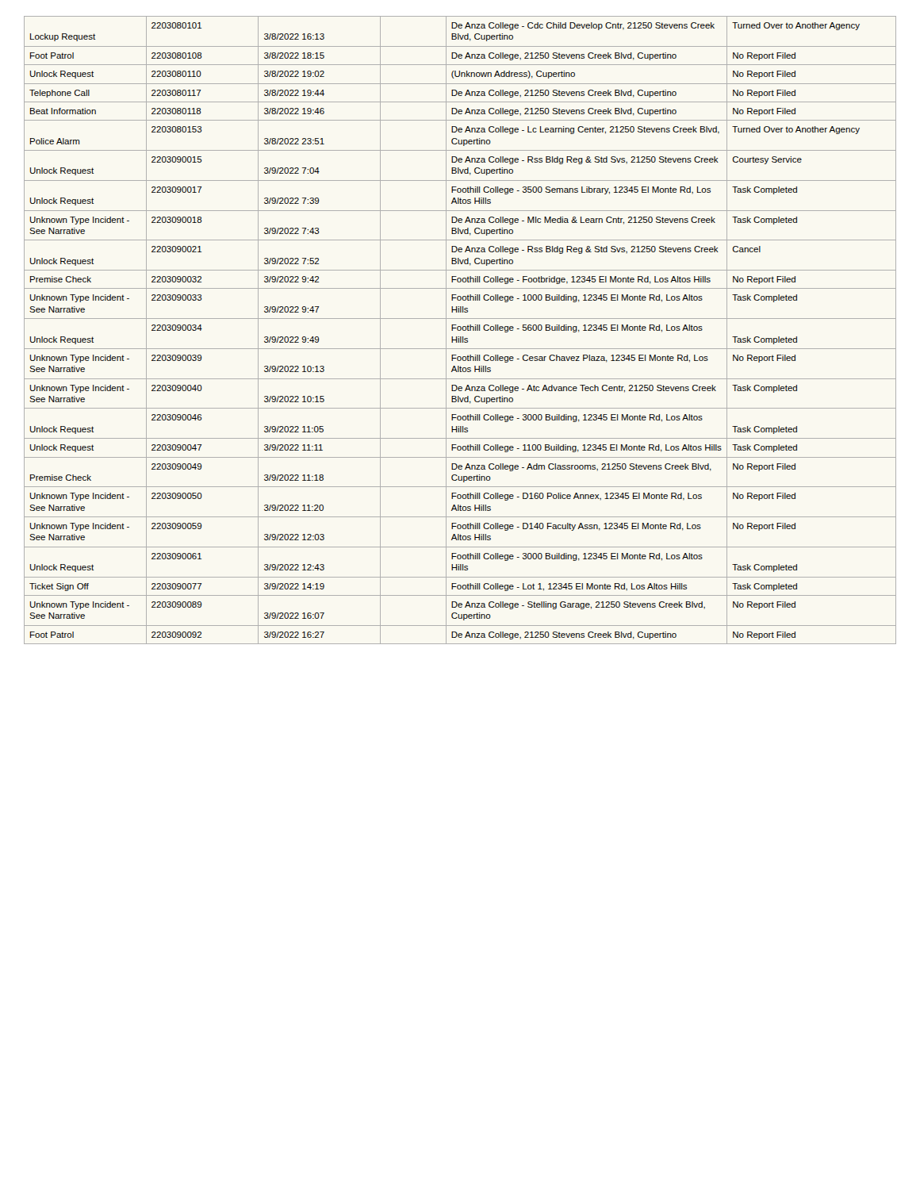| Lockup Request | 2203080101 | 3/8/2022 16:13 | | De Anza College - Cdc Child Develop Cntr, 21250 Stevens Creek Blvd, Cupertino | Turned Over to Another Agency |
| Foot Patrol | 2203080108 | 3/8/2022 18:15 | | De Anza College, 21250 Stevens Creek Blvd, Cupertino | No Report Filed |
| Unlock Request | 2203080110 | 3/8/2022 19:02 | | (Unknown Address), Cupertino | No Report Filed |
| Telephone Call | 2203080117 | 3/8/2022 19:44 | | De Anza College, 21250 Stevens Creek Blvd, Cupertino | No Report Filed |
| Beat Information | 2203080118 | 3/8/2022 19:46 | | De Anza College, 21250 Stevens Creek Blvd, Cupertino | No Report Filed |
| Police Alarm | 2203080153 | 3/8/2022 23:51 | | De Anza College - Lc Learning Center, 21250 Stevens Creek Blvd, Cupertino | Turned Over to Another Agency |
| Unlock Request | 2203090015 | 3/9/2022 7:04 | | De Anza College - Rss Bldg Reg & Std Svs, 21250 Stevens Creek Blvd, Cupertino | Courtesy Service |
| Unlock Request | 2203090017 | 3/9/2022 7:39 | | Foothill College - 3500 Semans Library, 12345 El Monte Rd, Los Altos Hills | Task Completed |
| Unknown Type Incident - See Narrative | 2203090018 | 3/9/2022 7:43 | | De Anza College - Mlc Media & Learn Cntr, 21250 Stevens Creek Blvd, Cupertino | Task Completed |
| Unlock Request | 2203090021 | 3/9/2022 7:52 | | De Anza College - Rss Bldg Reg & Std Svs, 21250 Stevens Creek Blvd, Cupertino | Cancel |
| Premise Check | 2203090032 | 3/9/2022 9:42 | | Foothill College - Footbridge, 12345 El Monte Rd, Los Altos Hills | No Report Filed |
| Unknown Type Incident - See Narrative | 2203090033 | 3/9/2022 9:47 | | Foothill College - 1000 Building, 12345 El Monte Rd, Los Altos Hills | Task Completed |
| Unlock Request | 2203090034 | 3/9/2022 9:49 | | Foothill College - 5600 Building, 12345 El Monte Rd, Los Altos Hills | Task Completed |
| Unknown Type Incident - See Narrative | 2203090039 | 3/9/2022 10:13 | | Foothill College - Cesar Chavez Plaza, 12345 El Monte Rd, Los Altos Hills | No Report Filed |
| Unknown Type Incident - See Narrative | 2203090040 | 3/9/2022 10:15 | | De Anza College - Atc Advance Tech Centr, 21250 Stevens Creek Blvd, Cupertino | Task Completed |
| Unlock Request | 2203090046 | 3/9/2022 11:05 | | Foothill College - 3000 Building, 12345 El Monte Rd, Los Altos Hills | Task Completed |
| Unlock Request | 2203090047 | 3/9/2022 11:11 | | Foothill College - 1100 Building, 12345 El Monte Rd, Los Altos Hills | Task Completed |
| Premise Check | 2203090049 | 3/9/2022 11:18 | | De Anza College - Adm Classrooms, 21250 Stevens Creek Blvd, Cupertino | No Report Filed |
| Unknown Type Incident - See Narrative | 2203090050 | 3/9/2022 11:20 | | Foothill College - D160 Police Annex, 12345 El Monte Rd, Los Altos Hills | No Report Filed |
| Unknown Type Incident - See Narrative | 2203090059 | 3/9/2022 12:03 | | Foothill College - D140 Faculty Assn, 12345 El Monte Rd, Los Altos Hills | No Report Filed |
| Unlock Request | 2203090061 | 3/9/2022 12:43 | | Foothill College - 3000 Building, 12345 El Monte Rd, Los Altos Hills | Task Completed |
| Ticket Sign Off | 2203090077 | 3/9/2022 14:19 | | Foothill College - Lot 1, 12345 El Monte Rd, Los Altos Hills | Task Completed |
| Unknown Type Incident - See Narrative | 2203090089 | 3/9/2022 16:07 | | De Anza College - Stelling Garage, 21250 Stevens Creek Blvd, Cupertino | No Report Filed |
| Foot Patrol | 2203090092 | 3/9/2022 16:27 | | De Anza College, 21250 Stevens Creek Blvd, Cupertino | No Report Filed |